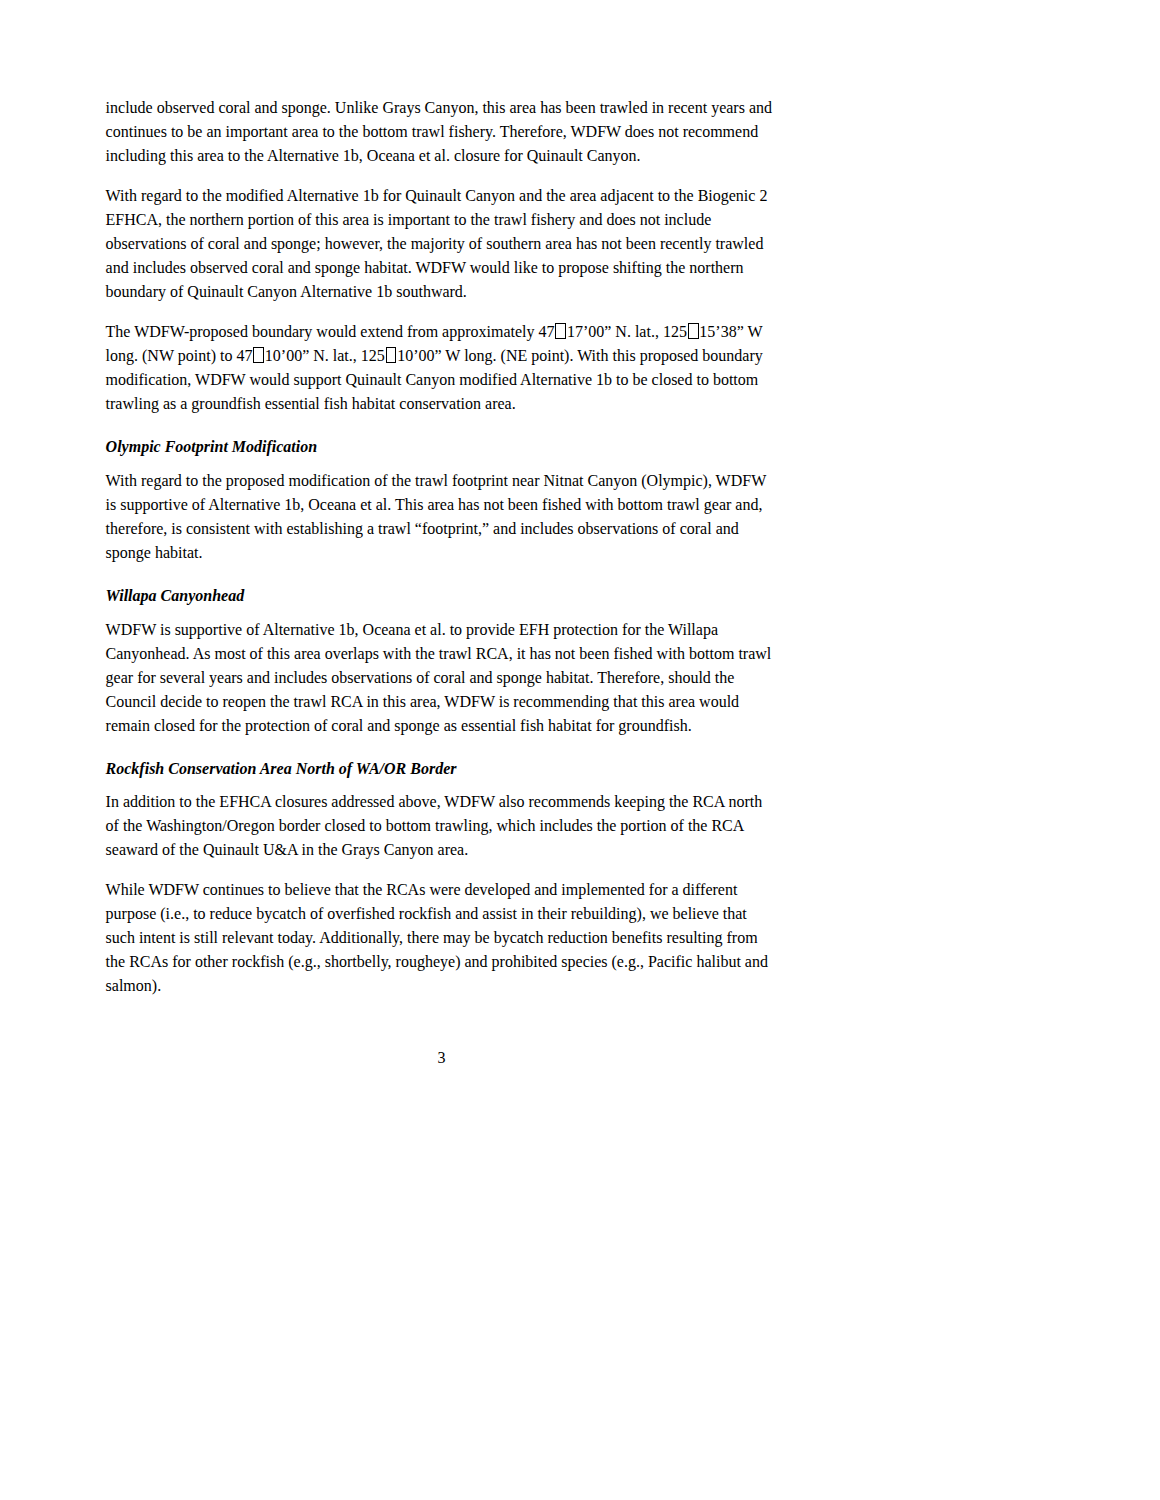include observed coral and sponge. Unlike Grays Canyon, this area has been trawled in recent years and continues to be an important area to the bottom trawl fishery. Therefore, WDFW does not recommend including this area to the Alternative 1b, Oceana et al. closure for Quinault Canyon.
With regard to the modified Alternative 1b for Quinault Canyon and the area adjacent to the Biogenic 2 EFHCA, the northern portion of this area is important to the trawl fishery and does not include observations of coral and sponge; however, the majority of southern area has not been recently trawled and includes observed coral and sponge habitat. WDFW would like to propose shifting the northern boundary of Quinault Canyon Alternative 1b southward.
The WDFW-proposed boundary would extend from approximately 47 17’00” N. lat., 125 15’38” W long. (NW point) to 47 10’00” N. lat., 125 10’00” W long. (NE point). With this proposed boundary modification, WDFW would support Quinault Canyon modified Alternative 1b to be closed to bottom trawling as a groundfish essential fish habitat conservation area.
Olympic Footprint Modification
With regard to the proposed modification of the trawl footprint near Nitnat Canyon (Olympic), WDFW is supportive of Alternative 1b, Oceana et al. This area has not been fished with bottom trawl gear and, therefore, is consistent with establishing a trawl “footprint,” and includes observations of coral and sponge habitat.
Willapa Canyonhead
WDFW is supportive of Alternative 1b, Oceana et al. to provide EFH protection for the Willapa Canyonhead. As most of this area overlaps with the trawl RCA, it has not been fished with bottom trawl gear for several years and includes observations of coral and sponge habitat. Therefore, should the Council decide to reopen the trawl RCA in this area, WDFW is recommending that this area would remain closed for the protection of coral and sponge as essential fish habitat for groundfish.
Rockfish Conservation Area North of WA/OR Border
In addition to the EFHCA closures addressed above, WDFW also recommends keeping the RCA north of the Washington/Oregon border closed to bottom trawling, which includes the portion of the RCA seaward of the Quinault U&A in the Grays Canyon area.
While WDFW continues to believe that the RCAs were developed and implemented for a different purpose (i.e., to reduce bycatch of overfished rockfish and assist in their rebuilding), we believe that such intent is still relevant today. Additionally, there may be bycatch reduction benefits resulting from the RCAs for other rockfish (e.g., shortbelly, rougheye) and prohibited species (e.g., Pacific halibut and salmon).
3